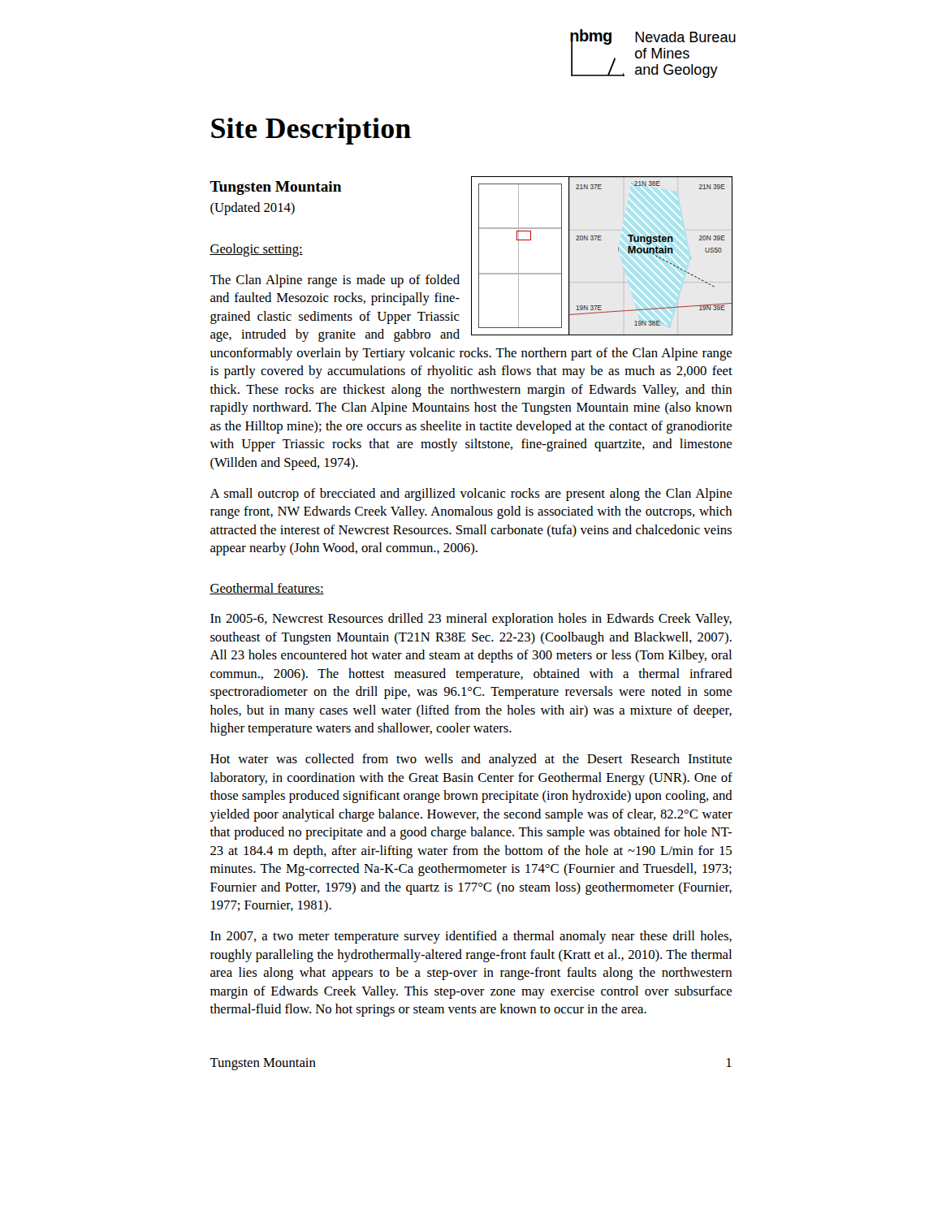nbmg
Nevada Bureau
of Mines
and Geology
Site Description
Tungsten
Mountain
21N 37E
21N 38E
21N 39E
20N 37E
20N 39E
US50
19N 37E
19N 38E
19N 39E
Tungsten Mountain
(Updated 2014)
Geologic setting:
The Clan Alpine range is made up of folded and faulted Mesozoic rocks, principally fine-grained clastic sediments of Upper Triassic age, intruded by granite and gabbro and unconformably overlain by Tertiary volcanic rocks. The northern part of the Clan Alpine range is partly covered by accumulations of rhyolitic ash flows that may be as much as 2,000 feet thick. These rocks are thickest along the northwestern margin of Edwards Valley, and thin rapidly northward. The Clan Alpine Mountains host the Tungsten Mountain mine (also known as the Hilltop mine); the ore occurs as sheelite in tactite developed at the contact of granodiorite with Upper Triassic rocks that are mostly siltstone, fine-grained quartzite, and limestone (Willden and Speed, 1974).
A small outcrop of brecciated and argillized volcanic rocks are present along the Clan Alpine range front, NW Edwards Creek Valley. Anomalous gold is associated with the outcrops, which attracted the interest of Newcrest Resources. Small carbonate (tufa) veins and chalcedonic veins appear nearby (John Wood, oral commun., 2006).
Geothermal features:
In 2005-6, Newcrest Resources drilled 23 mineral exploration holes in Edwards Creek Valley, southeast of Tungsten Mountain (T21N R38E Sec. 22-23) (Coolbaugh and Blackwell, 2007). All 23 holes encountered hot water and steam at depths of 300 meters or less (Tom Kilbey, oral commun., 2006). The hottest measured temperature, obtained with a thermal infrared spectroradiometer on the drill pipe, was 96.1°C. Temperature reversals were noted in some holes, but in many cases well water (lifted from the holes with air) was a mixture of deeper, higher temperature waters and shallower, cooler waters.
Hot water was collected from two wells and analyzed at the Desert Research Institute laboratory, in coordination with the Great Basin Center for Geothermal Energy (UNR). One of those samples produced significant orange brown precipitate (iron hydroxide) upon cooling, and yielded poor analytical charge balance. However, the second sample was of clear, 82.2°C water that produced no precipitate and a good charge balance. This sample was obtained for hole NT-23 at 184.4 m depth, after air-lifting water from the bottom of the hole at ~190 L/min for 15 minutes. The Mg-corrected Na-K-Ca geothermometer is 174°C (Fournier and Truesdell, 1973; Fournier and Potter, 1979) and the quartz is 177°C (no steam loss) geothermometer (Fournier, 1977; Fournier, 1981).
In 2007, a two meter temperature survey identified a thermal anomaly near these drill holes, roughly paralleling the hydrothermally-altered range-front fault (Kratt et al., 2010). The thermal area lies along what appears to be a step-over in range-front faults along the northwestern margin of Edwards Creek Valley. This step-over zone may exercise control over subsurface thermal-fluid flow. No hot springs or steam vents are known to occur in the area.
Tungsten Mountain 1